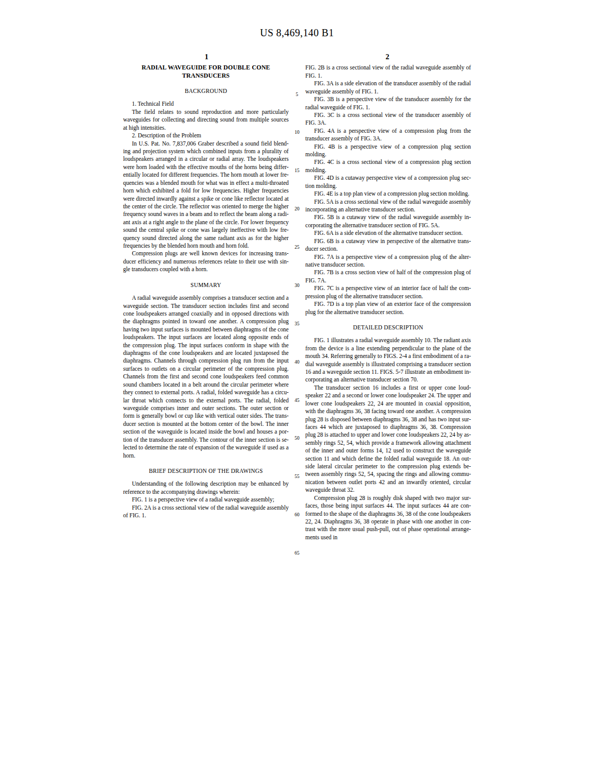US 8,469,140 B1
1 2
5
10
15
20
25
30
35
40
45
50
55
60
65
Radial Waveguide for Double Cone Transducers
Background
1. Technical Field
The field relates to sound reproduction and more particularly waveguides for collecting and directing sound from multiple sources at high intensities.
2. Description of the Problem
In U.S. Pat. No. 7,837,006 Graber described a sound field blending and projection system which combined inputs from a plurality of loudspeakers arranged in a circular or radial array. The loudspeakers were horn loaded with the effective mouths of the horns being differentially located for different frequencies. The horn mouth at lower frequencies was a blended mouth for what was in effect a multi-throated horn which exhibited a fold for low frequencies. Higher frequencies were directed inwardly against a spike or cone like reflector located at the center of the circle. The reflector was oriented to merge the higher frequency sound waves in a beam and to reflect the beam along a radiant axis at a right angle to the plane of the circle. For lower frequency sound the central spike or cone was largely ineffective with low frequency sound directed along the same radiant axis as for the higher frequencies by the blended horn mouth and horn fold.
Compression plugs are well known devices for increasing transducer efficiency and numerous references relate to their use with single transducers coupled with a horn.
Summary
A radial waveguide assembly comprises a transducer section and a waveguide section. The transducer section includes first and second cone loudspeakers arranged coaxially and in opposed directions with the diaphragms pointed in toward one another. A compression plug having two input surfaces is mounted between diaphragms of the cone loudspeakers. The input surfaces are located along opposite ends of the compression plug. The input surfaces conform in shape with the diaphragms of the cone loudspeakers and are located juxtaposed the diaphragms. Channels through compression plug run from the input surfaces to outlets on a circular perimeter of the compression plug. Channels from the first and second cone loudspeakers feed common sound chambers located in a belt around the circular perimeter where they connect to external ports. A radial, folded waveguide has a circular throat which connects to the external ports. The radial, folded waveguide comprises inner and outer sections. The outer section or form is generally bowl or cup like with vertical outer sides. The transducer section is mounted at the bottom center of the bowl. The inner section of the waveguide is located inside the bowl and houses a portion of the transducer assembly. The contour of the inner section is selected to determine the rate of expansion of the waveguide if used as a horn.
Brief Description of the Drawings
Understanding of the following description may be enhanced by reference to the accompanying drawings wherein:
FIG. 1 is a perspective view of a radial waveguide assembly;
FIG. 2A is a cross sectional view of the radial waveguide assembly of FIG. 1.
FIG. 2B is a cross sectional view of the radial waveguide assembly of FIG. 1.
FIG. 3A is a side elevation of the transducer assembly of the radial waveguide assembly of FIG. 1.
FIG. 3B is a perspective view of the transducer assembly for the radial waveguide of FIG. 1.
FIG. 3C is a cross sectional view of the transducer assembly of FIG. 3A.
FIG. 4A is a perspective view of a compression plug from the transducer assembly of FIG. 3A.
FIG. 4B is a perspective view of a compression plug section molding.
FIG. 4C is a cross sectional view of a compression plug section molding.
FIG. 4D is a cutaway perspective view of a compression plug section molding.
FIG. 4E is a top plan view of a compression plug section molding.
FIG. 5A is a cross sectional view of the radial waveguide assembly incorporating an alternative transducer section.
FIG. 5B is a cutaway view of the radial waveguide assembly incorporating the alternative transducer section of FIG. 5A.
FIG. 6A is a side elevation of the alternative transducer section.
FIG. 6B is a cutaway view in perspective of the alternative transducer section.
FIG. 7A is a perspective view of a compression plug of the alternative transducer section.
FIG. 7B is a cross section view of half of the compression plug of FIG. 7A.
FIG. 7C is a perspective view of an interior face of half the compression plug of the alternative transducer section.
FIG. 7D is a top plan view of an exterior face of the compression plug for the alternative transducer section.
Detailed Description
FIG. 1 illustrates a radial waveguide assembly 10. The radiant axis from the device is a line extending perpendicular to the plane of the mouth 34. Referring generally to FIGS. 2-4 a first embodiment of a radial waveguide assembly is illustrated comprising a transducer section 16 and a waveguide section 11. FIGS. 5-7 illustrate an embodiment incorporating an alternative transducer section 70.
The transducer section 16 includes a first or upper cone loudspeaker 22 and a second or lower cone loudspeaker 24. The upper and lower cone loudspeakers 22, 24 are mounted in coaxial opposition, with the diaphragms 36, 38 facing toward one another. A compression plug 28 is disposed between diaphragms 36, 38 and has two input surfaces 44 which are juxtaposed to diaphragms 36, 38. Compression plug 28 is attached to upper and lower cone loudspeakers 22, 24 by assembly rings 52, 54, which provide a framework allowing attachment of the inner and outer forms 14, 12 used to construct the waveguide section 11 and which define the folded radial waveguide 18. An outside lateral circular perimeter to the compression plug extends between assembly rings 52, 54, spacing the rings and allowing communication between outlet ports 42 and an inwardly oriented, circular waveguide throat 32.
Compression plug 28 is roughly disk shaped with two major surfaces, those being input surfaces 44. The input surfaces 44 are conformed to the shape of the diaphragms 36, 38 of the cone loudspeakers 22, 24. Diaphragms 36, 38 operate in phase with one another in contrast with the more usual push-pull, out of phase operational arrangements used in